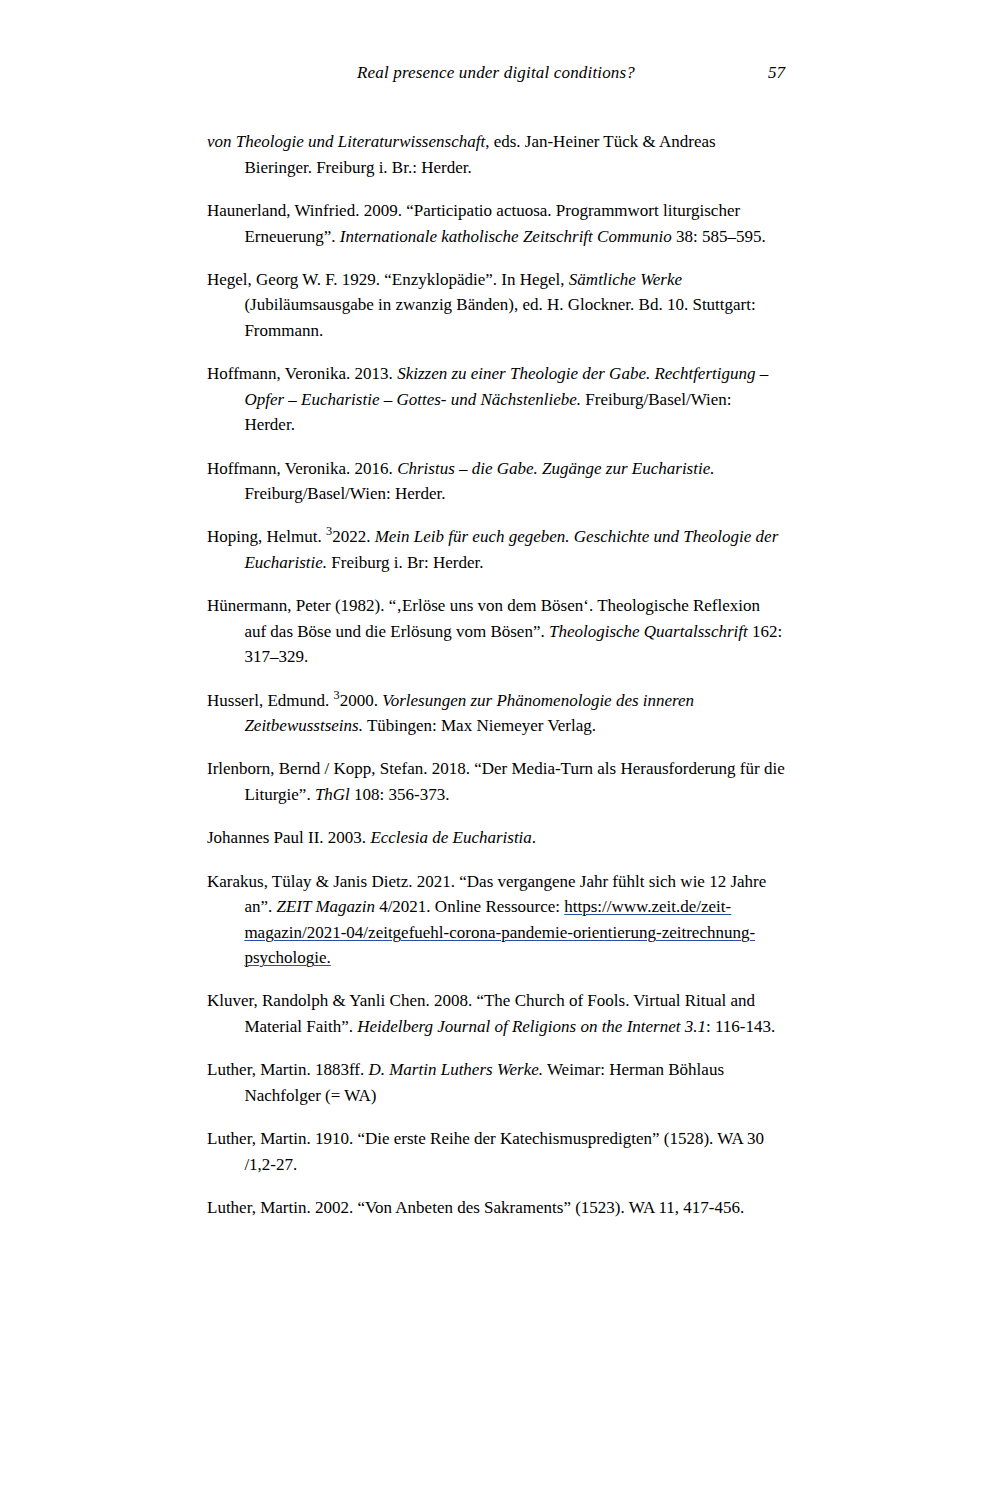Real presence under digital conditions? 57
von Theologie und Literaturwissenschaft, eds. Jan-Heiner Tück & Andreas Bieringer. Freiburg i. Br.: Herder.
Haunerland, Winfried. 2009. “Participatio actuosa. Programmwort liturgischer Erneuerung”. Internationale katholische Zeitschrift Communio 38: 585–595.
Hegel, Georg W. F. 1929. “Enzyklopädie”. In Hegel, Sämtliche Werke (Jubiläumsausgabe in zwanzig Bänden), ed. H. Glockner. Bd. 10. Stuttgart: Frommann.
Hoffmann, Veronika. 2013. Skizzen zu einer Theologie der Gabe. Rechtfertigung – Opfer – Eucharistie – Gottes- und Nächstenliebe. Freiburg/Basel/Wien: Herder.
Hoffmann, Veronika. 2016. Christus – die Gabe. Zugänge zur Eucharistie. Freiburg/Basel/Wien: Herder.
Hoping, Helmut. 32022. Mein Leib für euch gegeben. Geschichte und Theologie der Eucharistie. Freiburg i. Br: Herder.
Hünermann, Peter (1982). “‚Erlöse uns von dem Bösen‘. Theologische Reflexion auf das Böse und die Erlösung vom Bösen”. Theologische Quartalsschrift 162: 317–329.
Husserl, Edmund. 32000. Vorlesungen zur Phänomenologie des inneren Zeitbewusstseins. Tübingen: Max Niemeyer Verlag.
Irlenborn, Bernd / Kopp, Stefan. 2018. “Der Media-Turn als Herausforderung für die Liturgie”. ThGl 108: 356-373.
Johannes Paul II. 2003. Ecclesia de Eucharistia.
Karakus, Tülay & Janis Dietz. 2021. “Das vergangene Jahr fühlt sich wie 12 Jahre an”. ZEIT Magazin 4/2021. Online Ressource: https://www.zeit.de/zeit-magazin/2021-04/zeitgefuehl-corona-pandemie-orientierung-zeitrechnung-psychologie.
Kluver, Randolph & Yanli Chen. 2008. “The Church of Fools. Virtual Ritual and Material Faith”. Heidelberg Journal of Religions on the Internet 3.1: 116-143.
Luther, Martin. 1883ff. D. Martin Luthers Werke. Weimar: Herman Böhlaus Nachfolger (= WA)
Luther, Martin. 1910. “Die erste Reihe der Katechismuspredigten” (1528). WA 30 /1,2-27.
Luther, Martin. 2002. “Von Anbeten des Sakraments” (1523). WA 11, 417-456.